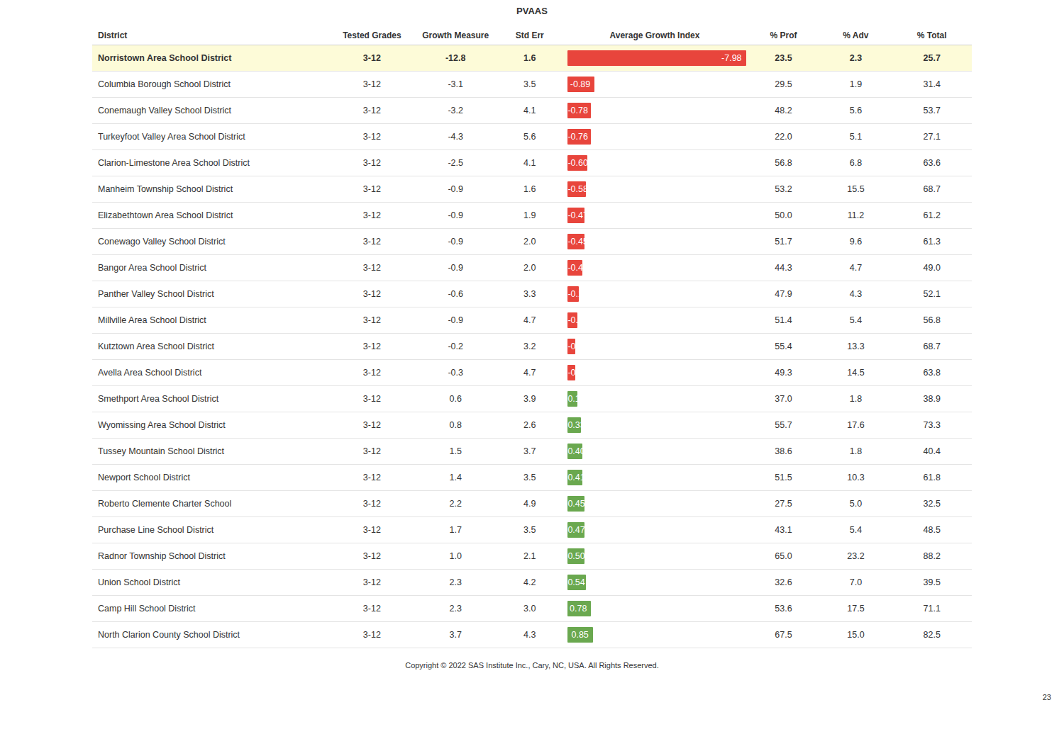PVAAS
| District | Tested Grades | Growth Measure | Std Err | Average Growth Index | % Prof | % Adv | % Total |
| --- | --- | --- | --- | --- | --- | --- | --- |
| Norristown Area School District | 3-12 | -12.8 | 1.6 | -7.98 | 23.5 | 2.3 | 25.7 |
| Columbia Borough School District | 3-12 | -3.1 | 3.5 | -0.89 | 29.5 | 1.9 | 31.4 |
| Conemaugh Valley School District | 3-12 | -3.2 | 4.1 | -0.78 | 48.2 | 5.6 | 53.7 |
| Turkeyfoot Valley Area School District | 3-12 | -4.3 | 5.6 | -0.76 | 22.0 | 5.1 | 27.1 |
| Clarion-Limestone Area School District | 3-12 | -2.5 | 4.1 | -0.60 | 56.8 | 6.8 | 63.6 |
| Manheim Township School District | 3-12 | -0.9 | 1.6 | -0.58 | 53.2 | 15.5 | 68.7 |
| Elizabethtown Area School District | 3-12 | -0.9 | 1.9 | -0.47 | 50.0 | 11.2 | 61.2 |
| Conewago Valley School District | 3-12 | -0.9 | 2.0 | -0.45 | 51.7 | 9.6 | 61.3 |
| Bangor Area School District | 3-12 | -0.9 | 2.0 | -0.43 | 44.3 | 4.7 | 49.0 |
| Panther Valley School District | 3-12 | -0.6 | 3.3 | -0.19 | 47.9 | 4.3 | 52.1 |
| Millville Area School District | 3-12 | -0.9 | 4.7 | -0.18 | 51.4 | 5.4 | 56.8 |
| Kutztown Area School District | 3-12 | -0.2 | 3.2 | -0.05 | 55.4 | 13.3 | 68.7 |
| Avella Area School District | 3-12 | -0.3 | 4.7 | -0.05 | 49.3 | 14.5 | 63.8 |
| Smethport Area School District | 3-12 | 0.6 | 3.9 | 0.15 | 37.0 | 1.8 | 38.9 |
| Wyomissing Area School District | 3-12 | 0.8 | 2.6 | 0.33 | 55.7 | 17.6 | 73.3 |
| Tussey Mountain School District | 3-12 | 1.5 | 3.7 | 0.40 | 38.6 | 1.8 | 40.4 |
| Newport School District | 3-12 | 1.4 | 3.5 | 0.41 | 51.5 | 10.3 | 61.8 |
| Roberto Clemente Charter School | 3-12 | 2.2 | 4.9 | 0.45 | 27.5 | 5.0 | 32.5 |
| Purchase Line School District | 3-12 | 1.7 | 3.5 | 0.47 | 43.1 | 5.4 | 48.5 |
| Radnor Township School District | 3-12 | 1.0 | 2.1 | 0.50 | 65.0 | 23.2 | 88.2 |
| Union School District | 3-12 | 2.3 | 4.2 | 0.54 | 32.6 | 7.0 | 39.5 |
| Camp Hill School District | 3-12 | 2.3 | 3.0 | 0.78 | 53.6 | 17.5 | 71.1 |
| North Clarion County School District | 3-12 | 3.7 | 4.3 | 0.85 | 67.5 | 15.0 | 82.5 |
Copyright © 2022 SAS Institute Inc., Cary, NC, USA. All Rights Reserved.
23